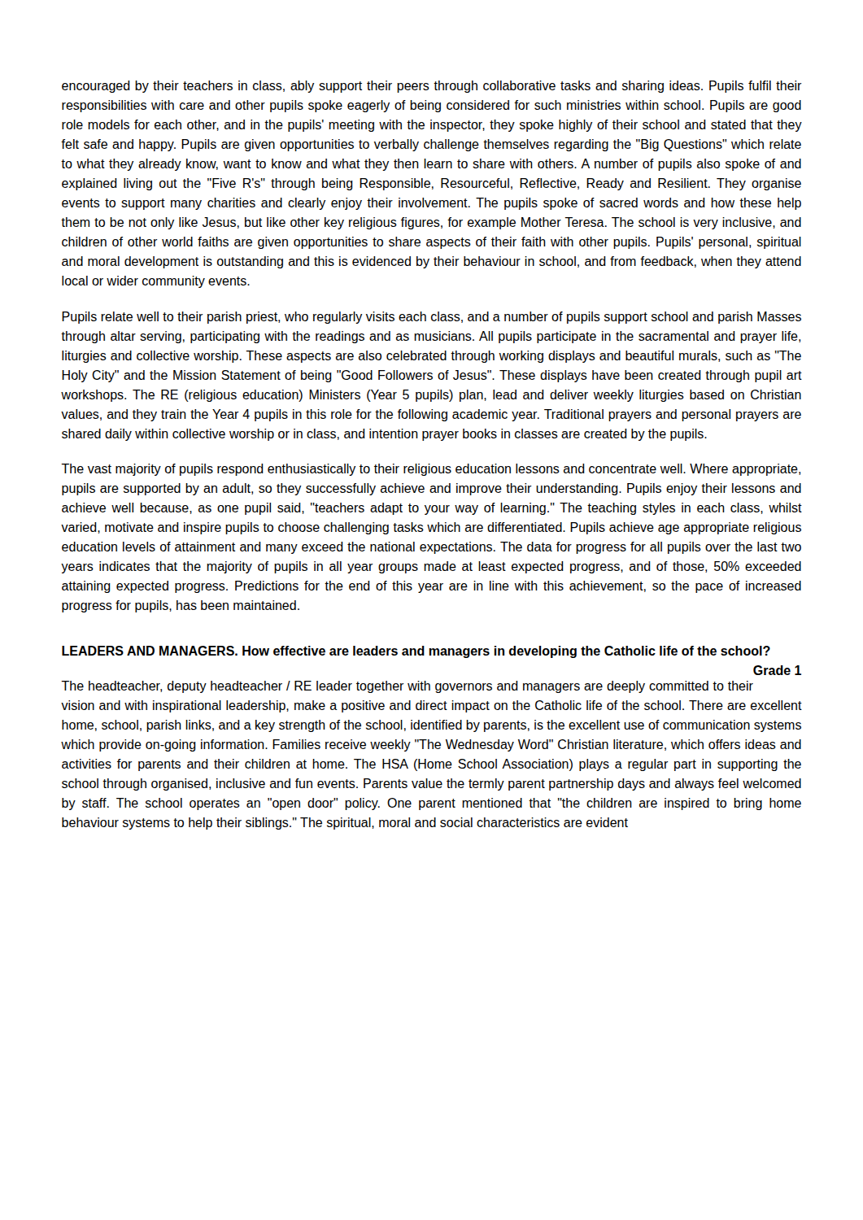encouraged by their teachers in class, ably support their peers through collaborative tasks and sharing ideas. Pupils fulfil their responsibilities with care and other pupils spoke eagerly of being considered for such ministries within school. Pupils are good role models for each other, and in the pupils' meeting with the inspector, they spoke highly of their school and stated that they felt safe and happy. Pupils are given opportunities to verbally challenge themselves regarding the "Big Questions" which relate to what they already know, want to know and what they then learn to share with others. A number of pupils also spoke of and explained living out the "Five R's" through being Responsible, Resourceful, Reflective, Ready and Resilient. They organise events to support many charities and clearly enjoy their involvement. The pupils spoke of sacred words and how these help them to be not only like Jesus, but like other key religious figures, for example Mother Teresa. The school is very inclusive, and children of other world faiths are given opportunities to share aspects of their faith with other pupils. Pupils' personal, spiritual and moral development is outstanding and this is evidenced by their behaviour in school, and from feedback, when they attend local or wider community events.
Pupils relate well to their parish priest, who regularly visits each class, and a number of pupils support school and parish Masses through altar serving, participating with the readings and as musicians. All pupils participate in the sacramental and prayer life, liturgies and collective worship. These aspects are also celebrated through working displays and beautiful murals, such as "The Holy City" and the Mission Statement of being "Good Followers of Jesus". These displays have been created through pupil art workshops. The RE (religious education) Ministers (Year 5 pupils) plan, lead and deliver weekly liturgies based on Christian values, and they train the Year 4 pupils in this role for the following academic year. Traditional prayers and personal prayers are shared daily within collective worship or in class, and intention prayer books in classes are created by the pupils.
The vast majority of pupils respond enthusiastically to their religious education lessons and concentrate well. Where appropriate, pupils are supported by an adult, so they successfully achieve and improve their understanding. Pupils enjoy their lessons and achieve well because, as one pupil said, "teachers adapt to your way of learning." The teaching styles in each class, whilst varied, motivate and inspire pupils to choose challenging tasks which are differentiated. Pupils achieve age appropriate religious education levels of attainment and many exceed the national expectations. The data for progress for all pupils over the last two years indicates that the majority of pupils in all year groups made at least expected progress, and of those, 50% exceeded attaining expected progress. Predictions for the end of this year are in line with this achievement, so the pace of increased progress for pupils, has been maintained.
LEADERS AND MANAGERS. How effective are leaders and managers in developing the Catholic life of the school? Grade 1
The headteacher, deputy headteacher / RE leader together with governors and managers are deeply committed to their vision and with inspirational leadership, make a positive and direct impact on the Catholic life of the school. There are excellent home, school, parish links, and a key strength of the school, identified by parents, is the excellent use of communication systems which provide on-going information. Families receive weekly "The Wednesday Word" Christian literature, which offers ideas and activities for parents and their children at home. The HSA (Home School Association) plays a regular part in supporting the school through organised, inclusive and fun events. Parents value the termly parent partnership days and always feel welcomed by staff. The school operates an "open door" policy. One parent mentioned that "the children are inspired to bring home behaviour systems to help their siblings." The spiritual, moral and social characteristics are evident